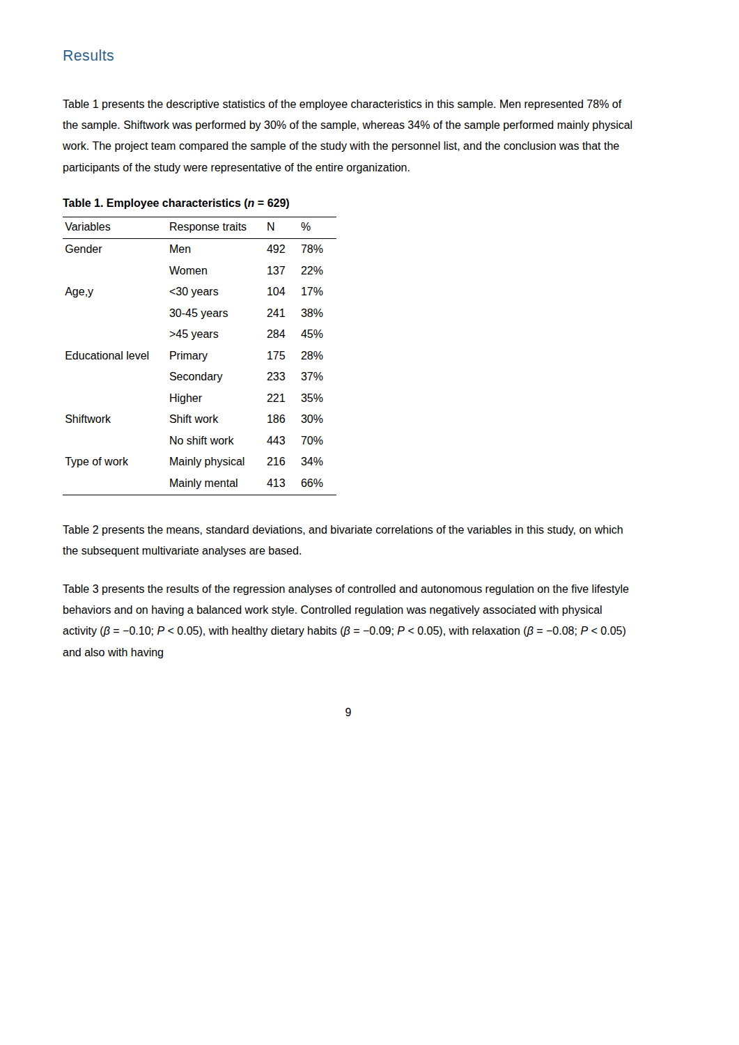Results
Table 1 presents the descriptive statistics of the employee characteristics in this sample. Men represented 78% of the sample. Shiftwork was performed by 30% of the sample, whereas 34% of the sample performed mainly physical work. The project team compared the sample of the study with the personnel list, and the conclusion was that the participants of the study were representative of the entire organization.
Table 1. Employee characteristics ( n = 629)
| Variables | Response traits | N | % |
| --- | --- | --- | --- |
| Gender | Men | 492 | 78% |
| | Women | 137 | 22% |
| Age,y | <30 years | 104 | 17% |
| | 30-45 years | 241 | 38% |
| | >45 years | 284 | 45% |
| Educational level | Primary | 175 | 28% |
| | Secondary | 233 | 37% |
| | Higher | 221 | 35% |
| Shiftwork | Shift work | 186 | 30% |
| | No shift work | 443 | 70% |
| Type of work | Mainly physical | 216 | 34% |
| | Mainly mental | 413 | 66% |
Table 2 presents the means, standard deviations, and bivariate correlations of the variables in this study, on which the subsequent multivariate analyses are based.
Table 3 presents the results of the regression analyses of controlled and autonomous regulation on the five lifestyle behaviors and on having a balanced work style. Controlled regulation was negatively associated with physical activity (β = −0.10; P < 0.05), with healthy dietary habits (β = −0.09; P < 0.05), with relaxation (β = −0.08; P < 0.05) and also with having
9